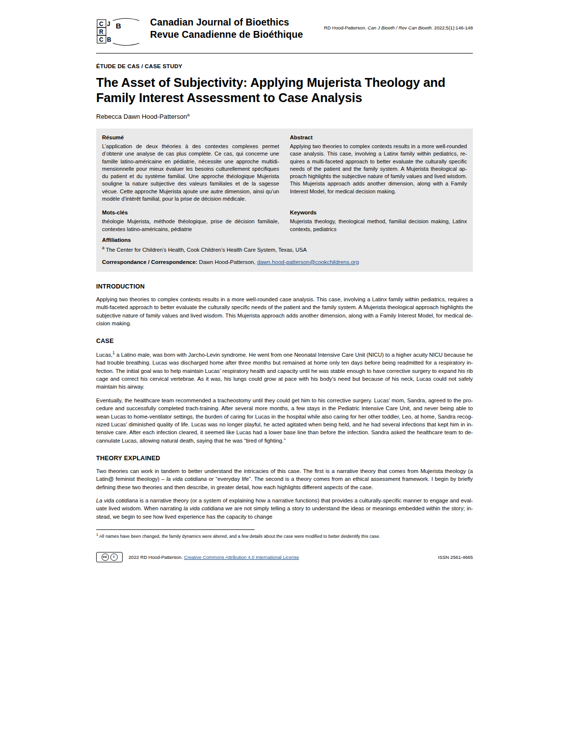C R C J B B
Canadian Journal of Bioethics
Revue Canadienne de Bioéthique
RD Hood-Patterson. Can J Bioeth / Rev Can Bioeth. 2022;5(1):146-148
ÉTUDE DE CAS / CASE STUDY
The Asset of Subjectivity: Applying Mujerista Theology and Family Interest Assessment to Case Analysis
Rebecca Dawn Hood-Pattersona
Résumé
L’application de deux théories à des contextes complexes permet d’obtenir une analyse de cas plus complète. Ce cas, qui concerne une famille latino-américaine en pédiatrie, nécessite une approche multidimensionnelle pour mieux évaluer les besoins culturellement spécifiques du patient et du système familial. Une approche théologique Mujerista souligne la nature subjective des valeurs familiales et de la sagesse vécue. Cette approche Mujerista ajoute une autre dimension, ainsi qu’un modèle d’intérêt familial, pour la prise de décision médicale.
Abstract
Applying two theories to complex contexts results in a more well-rounded case analysis. This case, involving a Latinx family within pediatrics, requires a multi-faceted approach to better evaluate the culturally specific needs of the patient and the family system. A Mujerista theological approach highlights the subjective nature of family values and lived wisdom. This Mujerista approach adds another dimension, along with a Family Interest Model, for medical decision making.
Mots-clés
théologie Mujerista, méthode théologique, prise de décision familiale, contextes latino-américains, pédiatrie
Keywords
Mujerista theology, theological method, familial decision making, Latinx contexts, pediatrics
Affiliations
a The Center for Children’s Health, Cook Children’s Health Care System, Texas, USA
Correspondance / Correspondence: Dawn Hood-Patterson, dawn.hood-patterson@cookchildrens.org
INTRODUCTION
Applying two theories to complex contexts results in a more well-rounded case analysis. This case, involving a Latinx family within pediatrics, requires a multi-faceted approach to better evaluate the culturally specific needs of the patient and the family system. A Mujerista theological approach highlights the subjective nature of family values and lived wisdom. This Mujerista approach adds another dimension, along with a Family Interest Model, for medical decision making.
CASE
Lucas,1 a Latino male, was born with Jarcho-Levin syndrome. He went from one Neonatal Intensive Care Unit (NICU) to a higher acuity NICU because he had trouble breathing. Lucas was discharged home after three months but remained at home only ten days before being readmitted for a respiratory infection. The initial goal was to help maintain Lucas’ respiratory health and capacity until he was stable enough to have corrective surgery to expand his rib cage and correct his cervical vertebrae. As it was, his lungs could grow at pace with his body’s need but because of his neck, Lucas could not safely maintain his airway.
Eventually, the healthcare team recommended a tracheostomy until they could get him to his corrective surgery. Lucas’ mom, Sandra, agreed to the procedure and successfully completed trach-training. After several more months, a few stays in the Pediatric Intensive Care Unit, and never being able to wean Lucas to home-ventilator settings, the burden of caring for Lucas in the hospital while also caring for her other toddler, Leo, at home, Sandra recognized Lucas’ diminished quality of life. Lucas was no longer playful, he acted agitated when being held, and he had several infections that kept him in intensive care. After each infection cleared, it seemed like Lucas had a lower base line than before the infection. Sandra asked the healthcare team to decannulate Lucas, allowing natural death, saying that he was “tired of fighting.”
THEORY EXPLAINED
Two theories can work in tandem to better understand the intricacies of this case. The first is a narrative theory that comes from Mujerista theology (a Latin@ feminist theology) – la vida cotidiana or “everyday life”. The second is a theory comes from an ethical assessment framework. I begin by briefly defining these two theories and then describe, in greater detail, how each highlights different aspects of the case.
La vida cotidiana is a narrative theory (or a system of explaining how a narrative functions) that provides a culturally-specific manner to engage and evaluate lived wisdom. When narrating la vida cotidiana we are not simply telling a story to understand the ideas or meanings embedded within the story; instead, we begin to see how lived experience has the capacity to change
1 All names have been changed, the family dynamics were altered, and a few details about the case were modified to better deidentify this case.
cc i
2022 RD Hood-Patterson. Creative Commons Attribution 4.0 International License
ISSN 2561-4665